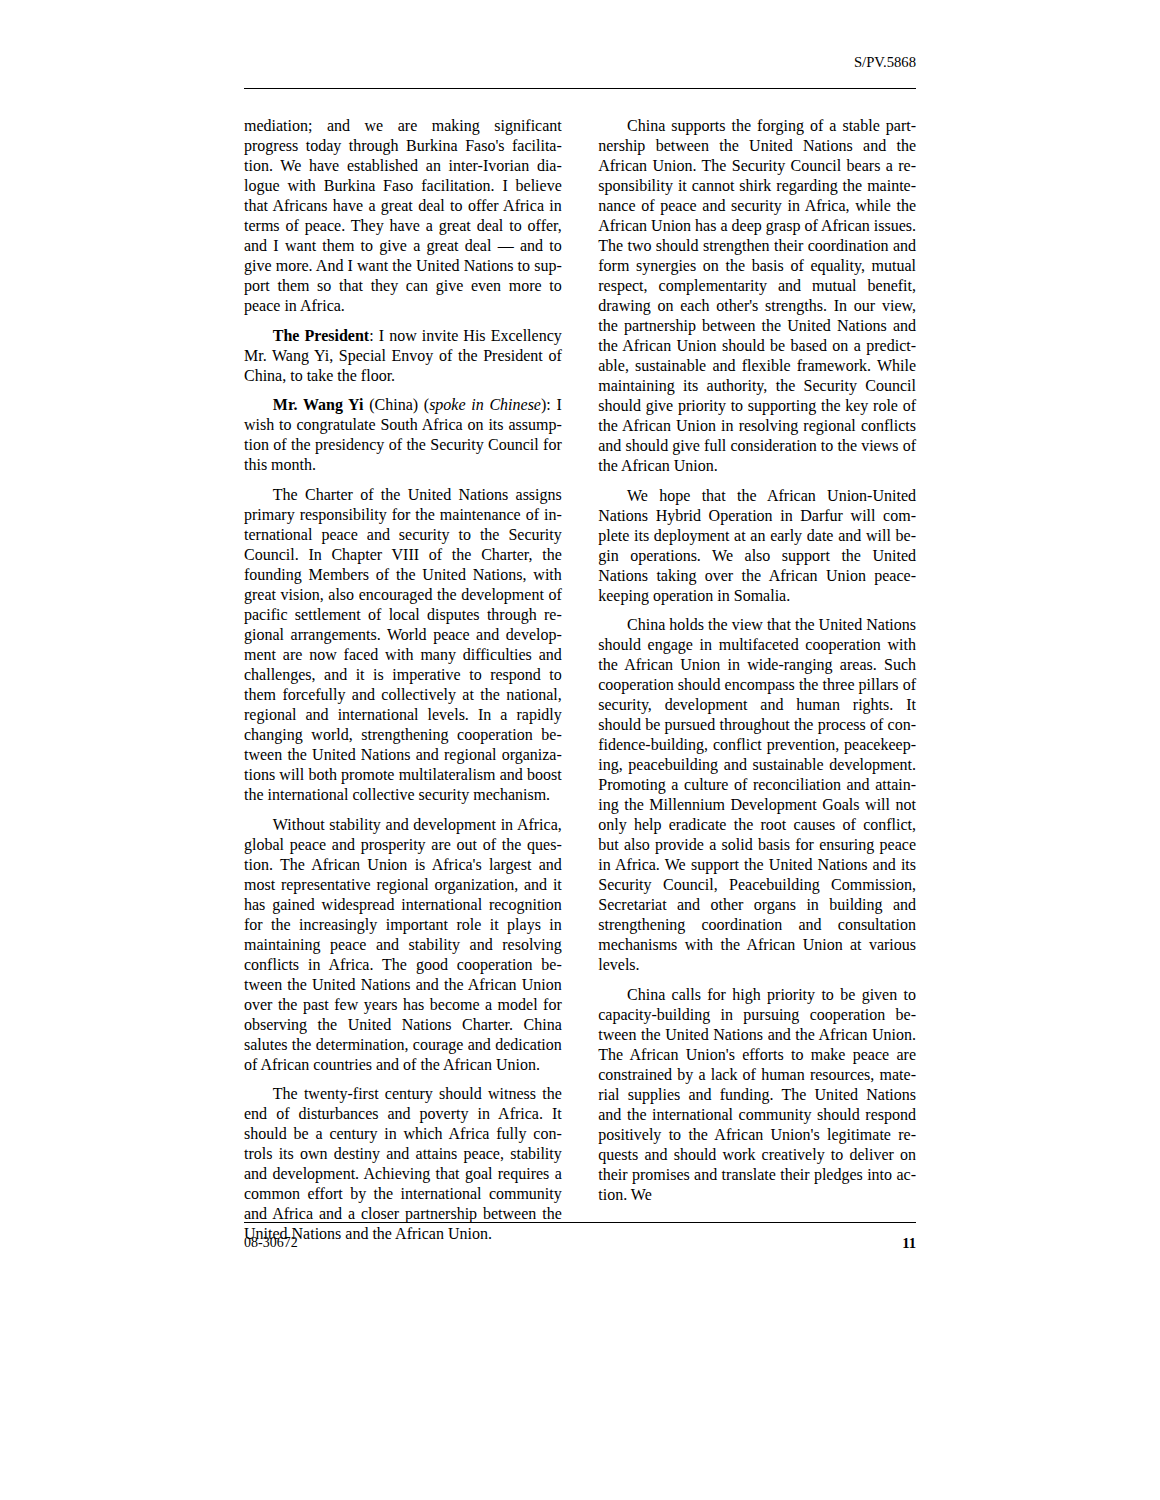S/PV.5868
mediation; and we are making significant progress today through Burkina Faso's facilitation. We have established an inter-Ivorian dialogue with Burkina Faso facilitation. I believe that Africans have a great deal to offer Africa in terms of peace. They have a great deal to offer, and I want them to give a great deal — and to give more. And I want the United Nations to support them so that they can give even more to peace in Africa.
The President: I now invite His Excellency Mr. Wang Yi, Special Envoy of the President of China, to take the floor.
Mr. Wang Yi (China) (spoke in Chinese): I wish to congratulate South Africa on its assumption of the presidency of the Security Council for this month.
The Charter of the United Nations assigns primary responsibility for the maintenance of international peace and security to the Security Council. In Chapter VIII of the Charter, the founding Members of the United Nations, with great vision, also encouraged the development of pacific settlement of local disputes through regional arrangements. World peace and development are now faced with many difficulties and challenges, and it is imperative to respond to them forcefully and collectively at the national, regional and international levels. In a rapidly changing world, strengthening cooperation between the United Nations and regional organizations will both promote multilateralism and boost the international collective security mechanism.
Without stability and development in Africa, global peace and prosperity are out of the question. The African Union is Africa's largest and most representative regional organization, and it has gained widespread international recognition for the increasingly important role it plays in maintaining peace and stability and resolving conflicts in Africa. The good cooperation between the United Nations and the African Union over the past few years has become a model for observing the United Nations Charter. China salutes the determination, courage and dedication of African countries and of the African Union.
The twenty-first century should witness the end of disturbances and poverty in Africa. It should be a century in which Africa fully controls its own destiny and attains peace, stability and development. Achieving that goal requires a common effort by the international community and Africa and a closer partnership between the United Nations and the African Union.
China supports the forging of a stable partnership between the United Nations and the African Union. The Security Council bears a responsibility it cannot shirk regarding the maintenance of peace and security in Africa, while the African Union has a deep grasp of African issues. The two should strengthen their coordination and form synergies on the basis of equality, mutual respect, complementarity and mutual benefit, drawing on each other's strengths. In our view, the partnership between the United Nations and the African Union should be based on a predictable, sustainable and flexible framework. While maintaining its authority, the Security Council should give priority to supporting the key role of the African Union in resolving regional conflicts and should give full consideration to the views of the African Union.
We hope that the African Union-United Nations Hybrid Operation in Darfur will complete its deployment at an early date and will begin operations. We also support the United Nations taking over the African Union peacekeeping operation in Somalia.
China holds the view that the United Nations should engage in multifaceted cooperation with the African Union in wide-ranging areas. Such cooperation should encompass the three pillars of security, development and human rights. It should be pursued throughout the process of confidence-building, conflict prevention, peacekeeping, peacebuilding and sustainable development. Promoting a culture of reconciliation and attaining the Millennium Development Goals will not only help eradicate the root causes of conflict, but also provide a solid basis for ensuring peace in Africa. We support the United Nations and its Security Council, Peacebuilding Commission, Secretariat and other organs in building and strengthening coordination and consultation mechanisms with the African Union at various levels.
China calls for high priority to be given to capacity-building in pursuing cooperation between the United Nations and the African Union. The African Union's efforts to make peace are constrained by a lack of human resources, material supplies and funding. The United Nations and the international community should respond positively to the African Union's legitimate requests and should work creatively to deliver on their promises and translate their pledges into action. We
08-30672 11